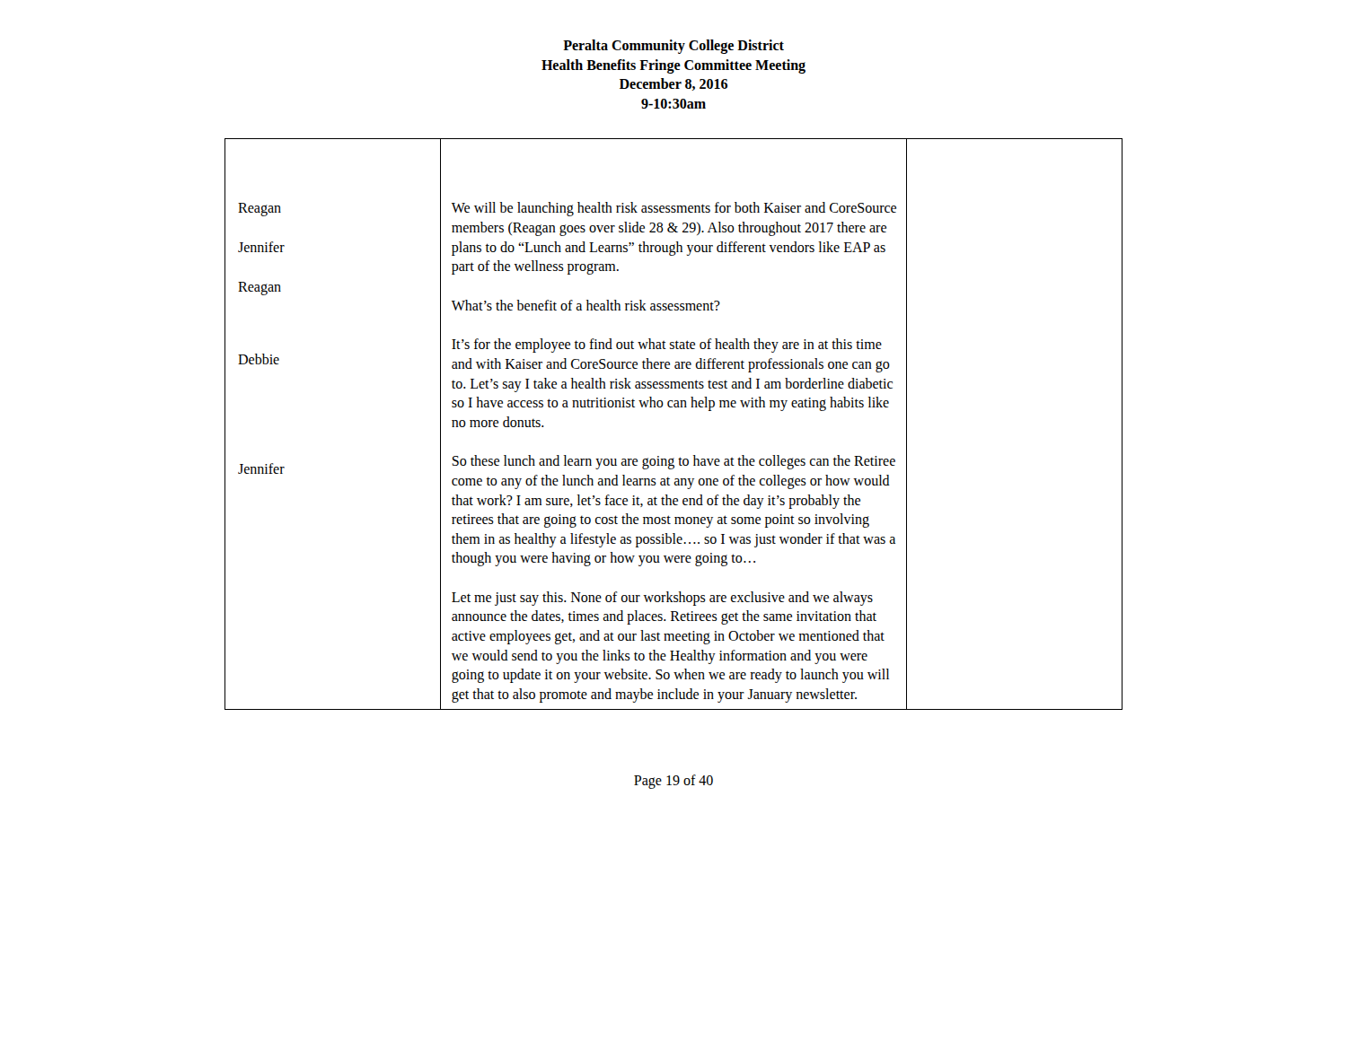Peralta Community College District
Health Benefits Fringe Committee Meeting
December 8, 2016
9-10:30am
| Reagan Jennifer Reagan Debbie Jennifer | We will be launching health risk assessments for both Kaiser and CoreSource members (Reagan goes over slide 28 & 29). Also throughout 2017 there are plans to do “Lunch and Learns” through your different vendors like EAP as part of the wellness program. What’s the benefit of a health risk assessment? It’s for the employee to find out what state of health they are in at this time and with Kaiser and CoreSource there are different professionals one can go to. Let’s say I take a health risk assessments test and I am borderline diabetic so I have access to a nutritionist who can help me with my eating habits like no more donuts. So these lunch and learn you are going to have at the colleges can the Retiree come to any of the lunch and learns at any one of the colleges or how would that work? I am sure, let’s face it, at the end of the day it’s probably the retirees that are going to cost the most money at some point so involving them in as healthy a lifestyle as possible…. so I was just wonder if that was a though you were having or how you were going to… Let me just say this. None of our workshops are exclusive and we always announce the dates, times and places. Retirees get the same invitation that active employees get, and at our last meeting in October we mentioned that we would send to you the links to the Healthy information and you were going to update it on your website. So when we are ready to launch you will get that to also promote and maybe include in your January newsletter. | |
Page 19 of 40